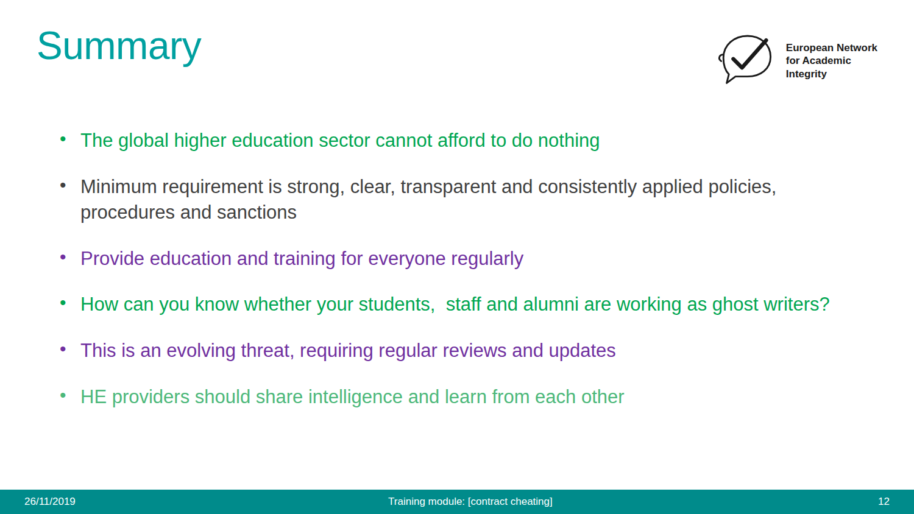Summary
European Network for Academic Integrity
The global higher education sector cannot afford to do nothing
Minimum requirement is strong, clear, transparent and consistently applied policies, procedures and sanctions
Provide education and training for everyone regularly
How can you know whether your students, staff and alumni are working as ghost writers?
This is an evolving threat, requiring regular reviews and updates
HE providers should share intelligence and learn from each other
26/11/2019 Training module: [contract cheating] 12